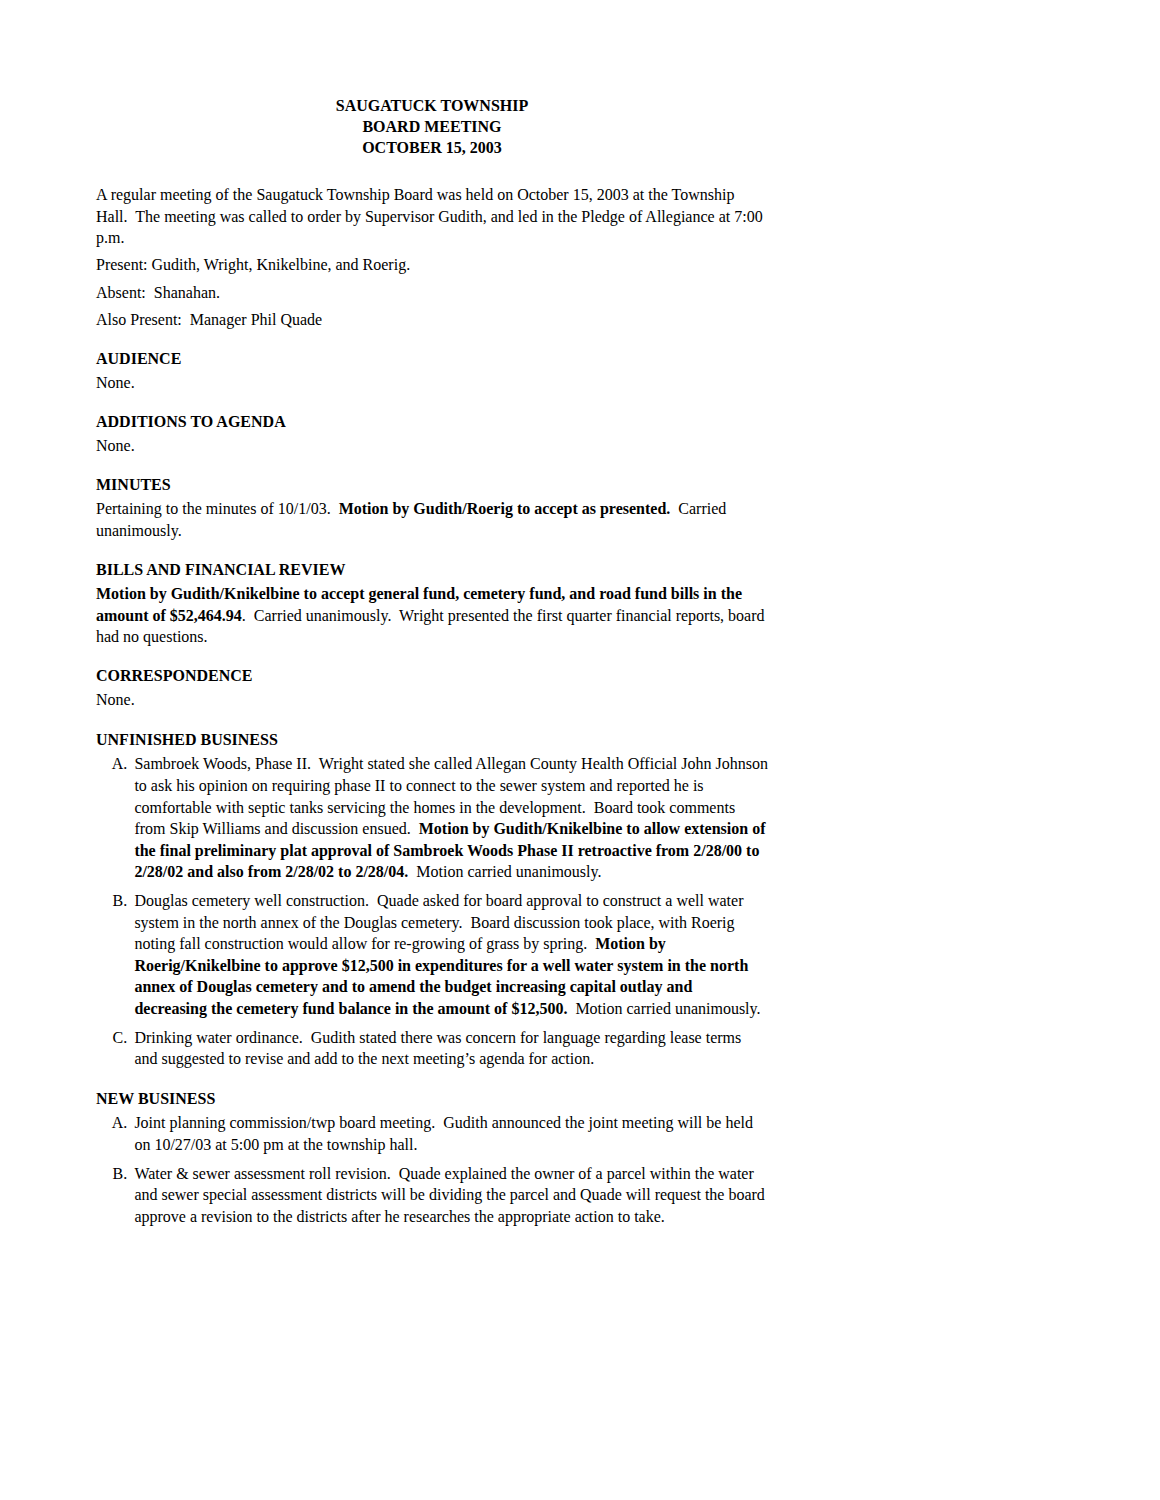SAUGATUCK TOWNSHIP
BOARD MEETING
OCTOBER 15, 2003
A regular meeting of the Saugatuck Township Board was held on October 15, 2003 at the Township Hall. The meeting was called to order by Supervisor Gudith, and led in the Pledge of Allegiance at 7:00 p.m.
Present: Gudith, Wright, Knikelbine, and Roerig.
Absent: Shanahan.
Also Present: Manager Phil Quade
Audience
None.
Additions to Agenda
None.
Minutes
Pertaining to the minutes of 10/1/03. Motion by Gudith/Roerig to accept as presented. Carried unanimously.
Bills and Financial Review
Motion by Gudith/Knikelbine to accept general fund, cemetery fund, and road fund bills in the amount of $52,464.94. Carried unanimously. Wright presented the first quarter financial reports, board had no questions.
Correspondence
None.
Unfinished Business
Sambroek Woods, Phase II. Wright stated she called Allegan County Health Official John Johnson to ask his opinion on requiring phase II to connect to the sewer system and reported he is comfortable with septic tanks servicing the homes in the development. Board took comments from Skip Williams and discussion ensued. Motion by Gudith/Knikelbine to allow extension of the final preliminary plat approval of Sambroek Woods Phase II retroactive from 2/28/00 to 2/28/02 and also from 2/28/02 to 2/28/04. Motion carried unanimously.
Douglas cemetery well construction. Quade asked for board approval to construct a well water system in the north annex of the Douglas cemetery. Board discussion took place, with Roerig noting fall construction would allow for re-growing of grass by spring. Motion by Roerig/Knikelbine to approve $12,500 in expenditures for a well water system in the north annex of Douglas cemetery and to amend the budget increasing capital outlay and decreasing the cemetery fund balance in the amount of $12,500. Motion carried unanimously.
Drinking water ordinance. Gudith stated there was concern for language regarding lease terms and suggested to revise and add to the next meeting’s agenda for action.
New Business
Joint planning commission/twp board meeting. Gudith announced the joint meeting will be held on 10/27/03 at 5:00 pm at the township hall.
Water & sewer assessment roll revision. Quade explained the owner of a parcel within the water and sewer special assessment districts will be dividing the parcel and Quade will request the board approve a revision to the districts after he researches the appropriate action to take.